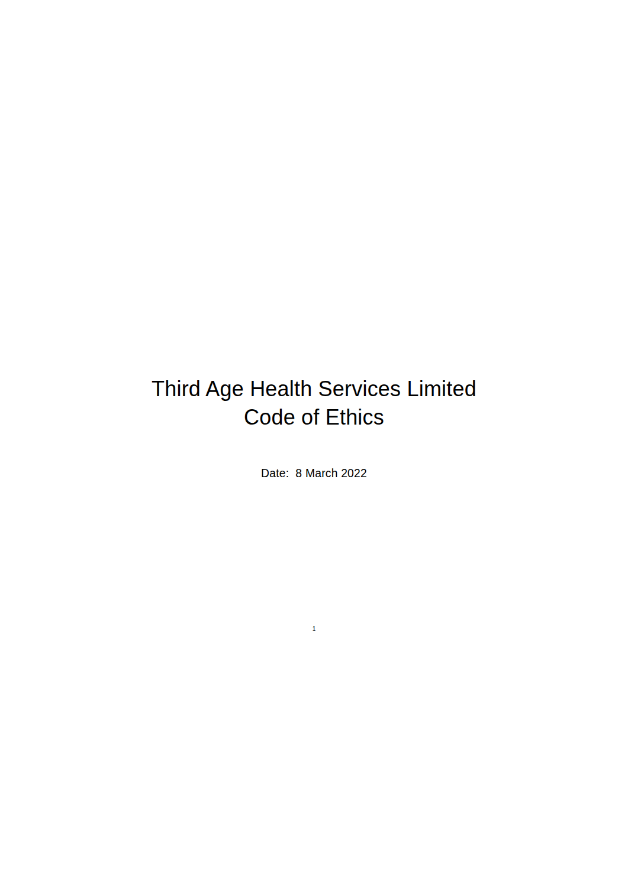Third Age Health Services Limited Code of Ethics
Date: 8 March 2022
1